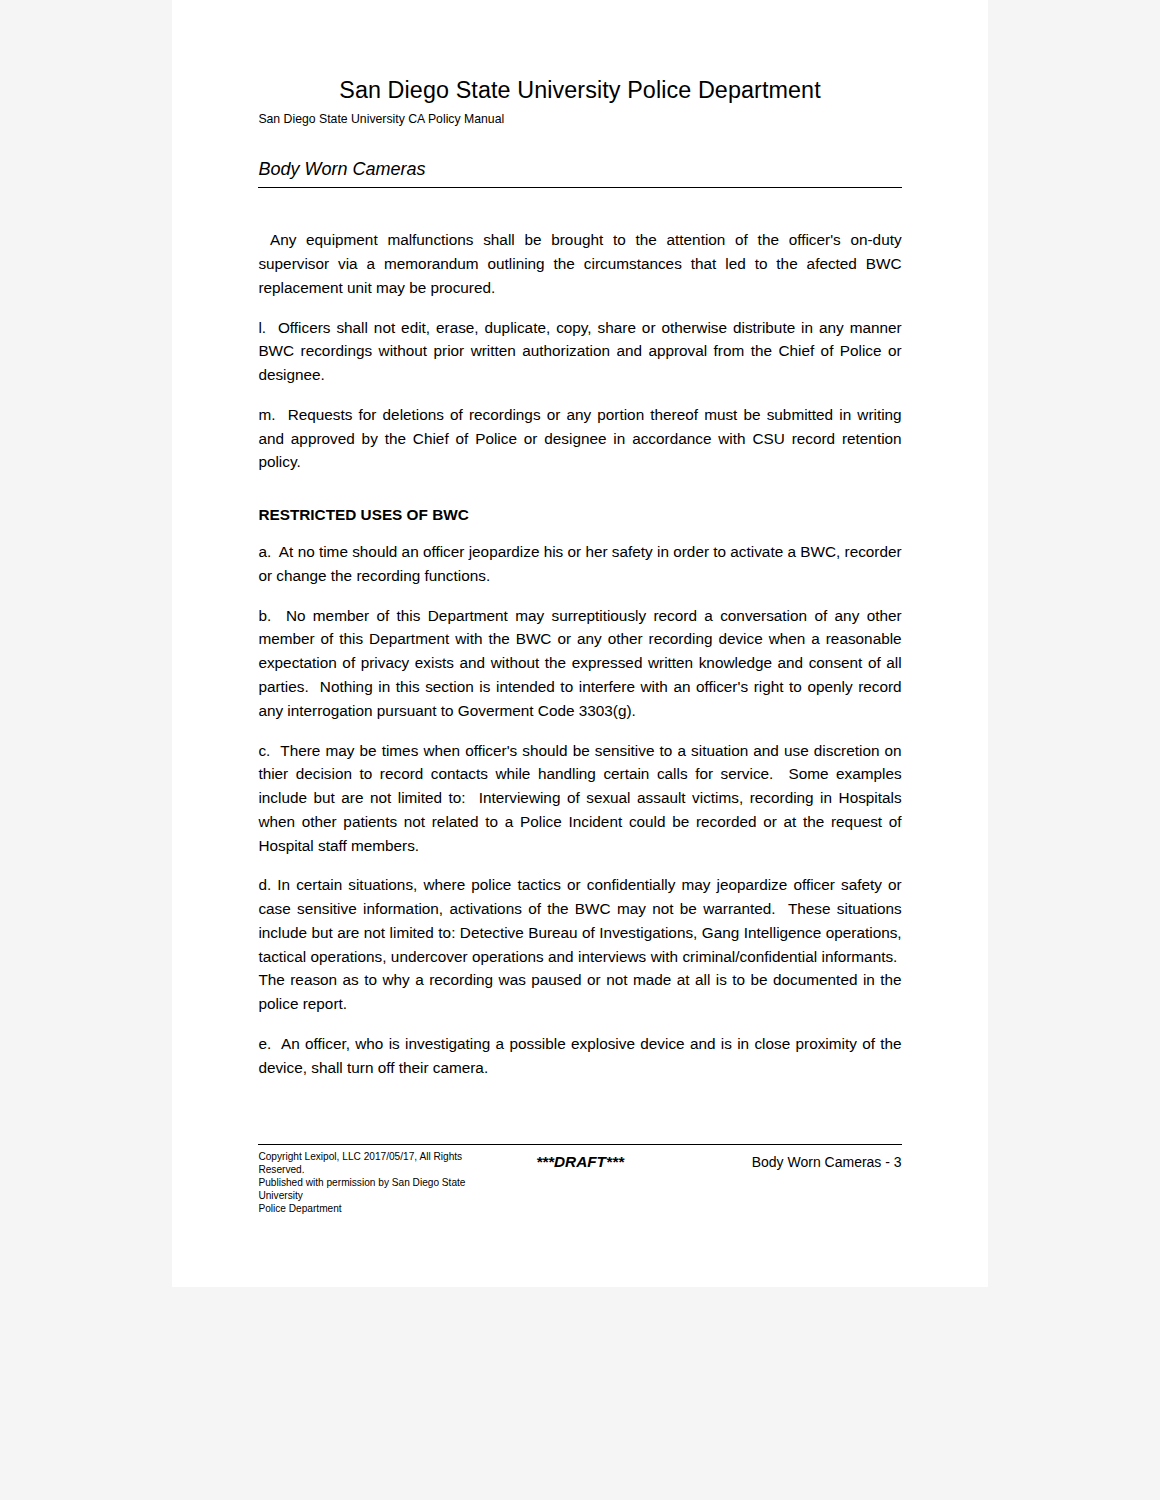San Diego State University Police Department
San Diego State University CA Policy Manual
Body Worn Cameras
Any equipment malfunctions shall be brought to the attention of the officer's on-duty supervisor via a memorandum outlining the circumstances that led to the afected BWC replacement unit may be procured.
l. Officers shall not edit, erase, duplicate, copy, share or otherwise distribute in any manner BWC recordings without prior written authorization and approval from the Chief of Police or designee.
m. Requests for deletions of recordings or any portion thereof must be submitted in writing and approved by the Chief of Police or designee in accordance with CSU record retention policy.
RESTRICTED USES OF BWC
a. At no time should an officer jeopardize his or her safety in order to activate a BWC, recorder or change the recording functions.
b. No member of this Department may surreptitiously record a conversation of any other member of this Department with the BWC or any other recording device when a reasonable expectation of privacy exists and without the expressed written knowledge and consent of all parties. Nothing in this section is intended to interfere with an officer's right to openly record any interrogation pursuant to Goverment Code 3303(g).
c. There may be times when officer's should be sensitive to a situation and use discretion on thier decision to record contacts while handling certain calls for service. Some examples include but are not limited to: Interviewing of sexual assault victims, recording in Hospitals when other patients not related to a Police Incident could be recorded or at the request of Hospital staff members.
d. In certain situations, where police tactics or confidentially may jeopardize officer safety or case sensitive information, activations of the BWC may not be warranted. These situations include but are not limited to: Detective Bureau of Investigations, Gang Intelligence operations, tactical operations, undercover operations and interviews with criminal/confidential informants. The reason as to why a recording was paused or not made at all is to be documented in the police report.
e. An officer, who is investigating a possible explosive device and is in close proximity of the device, shall turn off their camera.
Copyright Lexipol, LLC 2017/05/17, All Rights Reserved.
Published with permission by San Diego State University
Police Department
***DRAFT***
Body Worn Cameras - 3